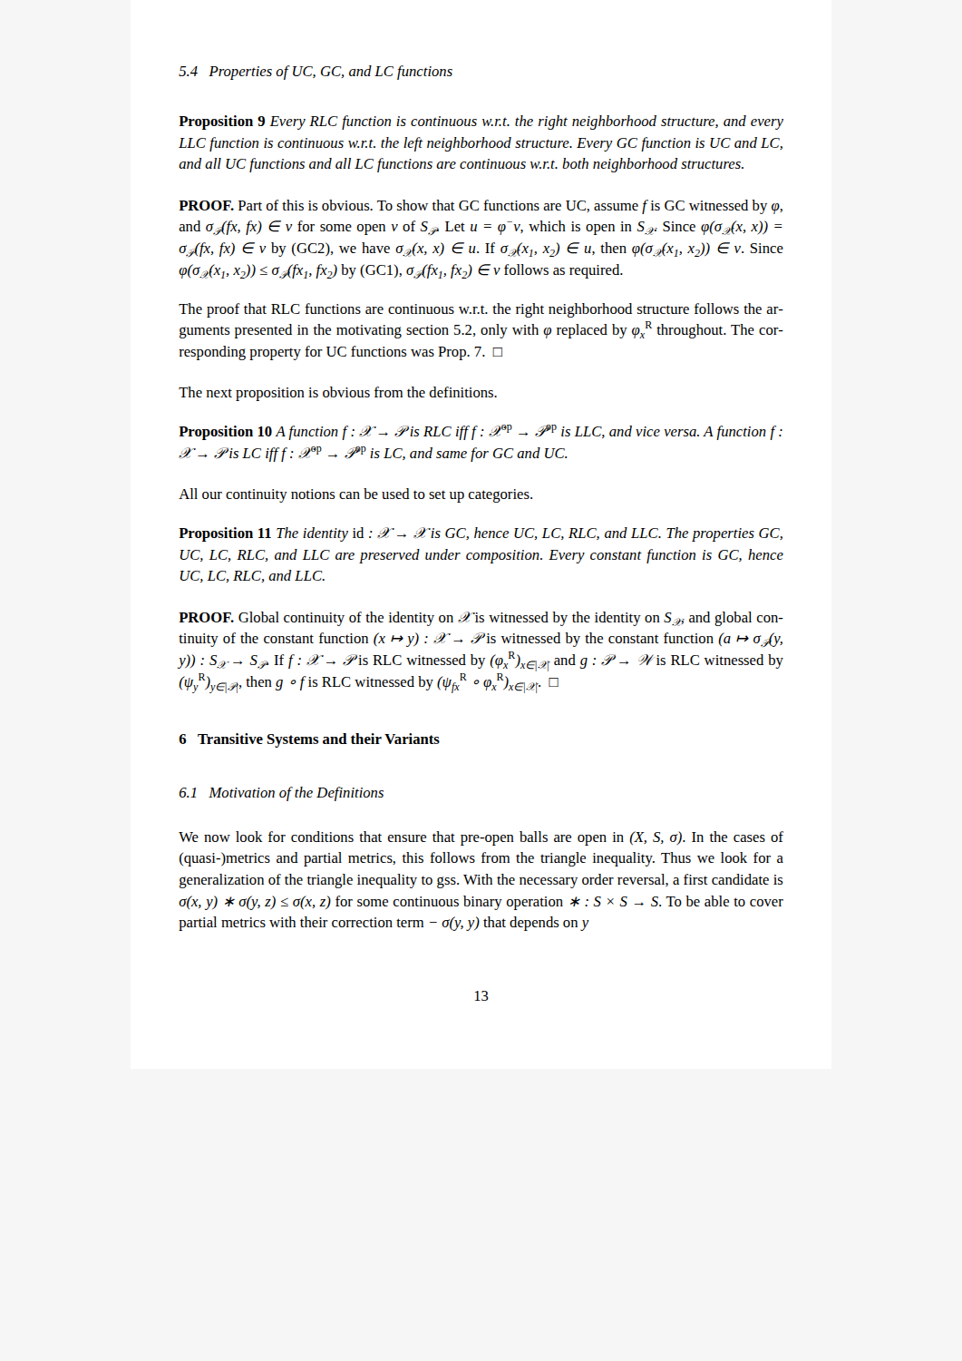5.4 Properties of UC, GC, and LC functions
Proposition 9 Every RLC function is continuous w.r.t. the right neighborhood structure, and every LLC function is continuous w.r.t. the left neighborhood structure. Every GC function is UC and LC, and all UC functions and all LC functions are continuous w.r.t. both neighborhood structures.
PROOF. Part of this is obvious. To show that GC functions are UC, assume f is GC witnessed by φ, and σ𝒫(fx, fx) ∈ v for some open v of S𝒫. Let u = φ−v, which is open in S𝒳. Since φ(σ𝒳(x, x)) = σ𝒫(fx, fx) ∈ v by (GC2), we have σ𝒳(x, x) ∈ u. If σ𝒳(x1, x2) ∈ u, then φ(σ𝒳(x1, x2)) ∈ v. Since φ(σ𝒳(x1, x2)) ≤ σ𝒫(fx1, fx2) by (GC1), σ𝒫(fx1, fx2) ∈ v follows as required.
The proof that RLC functions are continuous w.r.t. the right neighborhood structure follows the arguments presented in the motivating section 5.2, only with φ replaced by φxR throughout. The corresponding property for UC functions was Prop. 7. □
The next proposition is obvious from the definitions.
Proposition 10 A function f : 𝒳 → 𝒫 is RLC iff f : 𝒳op → 𝒫op is LLC, and vice versa. A function f : 𝒳 → 𝒫 is LC iff f : 𝒳op → 𝒫op is LC, and same for GC and UC.
All our continuity notions can be used to set up categories.
Proposition 11 The identity id : 𝒳 → 𝒳 is GC, hence UC, LC, RLC, and LLC. The properties GC, UC, LC, RLC, and LLC are preserved under composition. Every constant function is GC, hence UC, LC, RLC, and LLC.
PROOF. Global continuity of the identity on 𝒳 is witnessed by the identity on S𝒳, and global continuity of the constant function (x ↦ y) : 𝒳 → 𝒫 is witnessed by the constant function (a ↦ σ𝒫(y, y)) : S𝒳 → S𝒫. If f : 𝒳 → 𝒫 is RLC witnessed by (φxR)x∈|𝒳| and g : 𝒫 → 𝒲 is RLC witnessed by (ψyR)y∈|𝒫|, then g ∘ f is RLC witnessed by (ψfxR ∘ φxR)x∈|𝒳|. □
6 Transitive Systems and their Variants
6.1 Motivation of the Definitions
We now look for conditions that ensure that pre-open balls are open in (X, S, σ). In the cases of (quasi-)metrics and partial metrics, this follows from the triangle inequality. Thus we look for a generalization of the triangle inequality to gss. With the necessary order reversal, a first candidate is σ(x, y) ∗ σ(y, z) ≤ σ(x, z) for some continuous binary operation ∗ : S × S → S. To be able to cover partial metrics with their correction term − σ(y, y) that depends on y
13